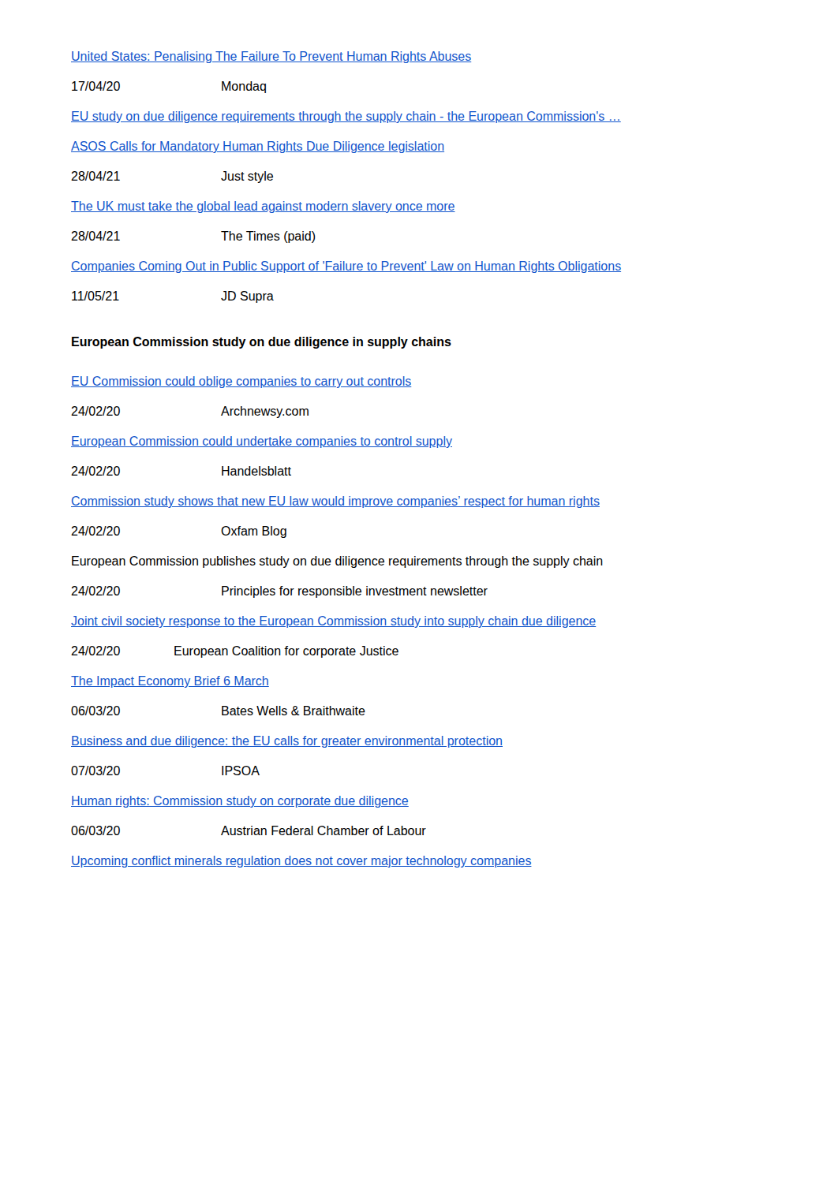United States: Penalising The Failure To Prevent Human Rights Abuses
17/04/20 Mondaq
EU study on due diligence requirements through the supply chain - the European Commission's …
ASOS Calls for Mandatory Human Rights Due Diligence legislation
28/04/21 Just style
The UK must take the global lead against modern slavery once more
28/04/21 The Times (paid)
Companies Coming Out in Public Support of 'Failure to Prevent' Law on Human Rights Obligations
11/05/21 JD Supra
European Commission study on due diligence in supply chains
EU Commission could oblige companies to carry out controls
24/02/20 Archnewsy.com
European Commission could undertake companies to control supply
24/02/20 Handelsblatt
Commission study shows that new EU law would improve companies’ respect for human rights
24/02/20 Oxfam Blog
European Commission publishes study on due diligence requirements through the supply chain
24/02/20 Principles for responsible investment newsletter
Joint civil society response to the European Commission study into supply chain due diligence
24/02/20 European Coalition for corporate Justice
The Impact Economy Brief 6 March
06/03/20 Bates Wells & Braithwaite
Business and due diligence: the EU calls for greater environmental protection
07/03/20 IPSOA
Human rights: Commission study on corporate due diligence
06/03/20 Austrian Federal Chamber of Labour
Upcoming conflict minerals regulation does not cover major technology companies